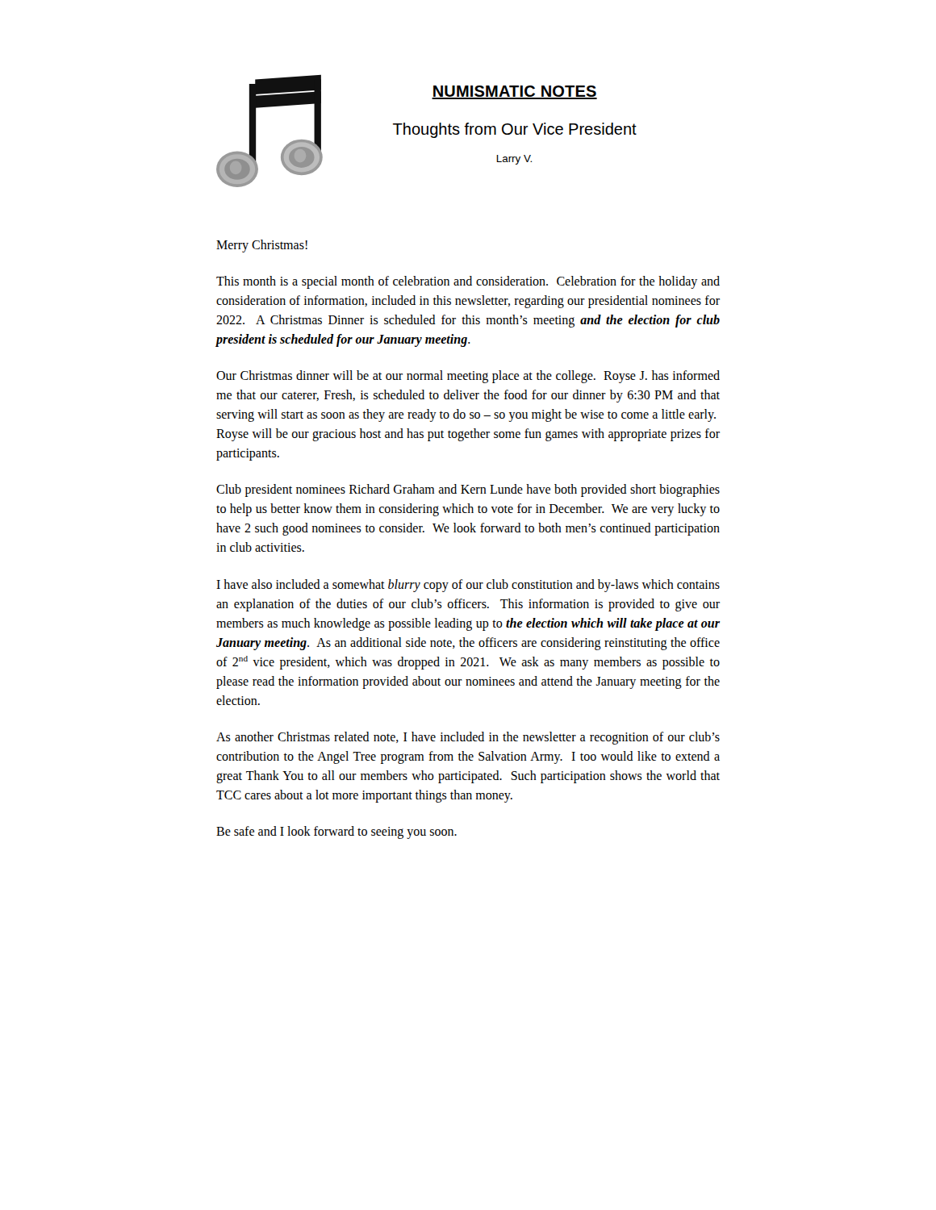NUMISMATIC NOTES
Thoughts from Our Vice President
Larry V.
Merry Christmas!
This month is a special month of celebration and consideration. Celebration for the holiday and consideration of information, included in this newsletter, regarding our presidential nominees for 2022. A Christmas Dinner is scheduled for this month’s meeting and the election for club president is scheduled for our January meeting.
Our Christmas dinner will be at our normal meeting place at the college. Royse J. has informed me that our caterer, Fresh, is scheduled to deliver the food for our dinner by 6:30 PM and that serving will start as soon as they are ready to do so – so you might be wise to come a little early. Royse will be our gracious host and has put together some fun games with appropriate prizes for participants.
Club president nominees Richard Graham and Kern Lunde have both provided short biographies to help us better know them in considering which to vote for in December. We are very lucky to have 2 such good nominees to consider. We look forward to both men’s continued participation in club activities.
I have also included a somewhat blurry copy of our club constitution and by-laws which contains an explanation of the duties of our club’s officers. This information is provided to give our members as much knowledge as possible leading up to the election which will take place at our January meeting. As an additional side note, the officers are considering reinstituting the office of 2nd vice president, which was dropped in 2021. We ask as many members as possible to please read the information provided about our nominees and attend the January meeting for the election.
As another Christmas related note, I have included in the newsletter a recognition of our club’s contribution to the Angel Tree program from the Salvation Army. I too would like to extend a great Thank You to all our members who participated. Such participation shows the world that TCC cares about a lot more important things than money.
Be safe and I look forward to seeing you soon.